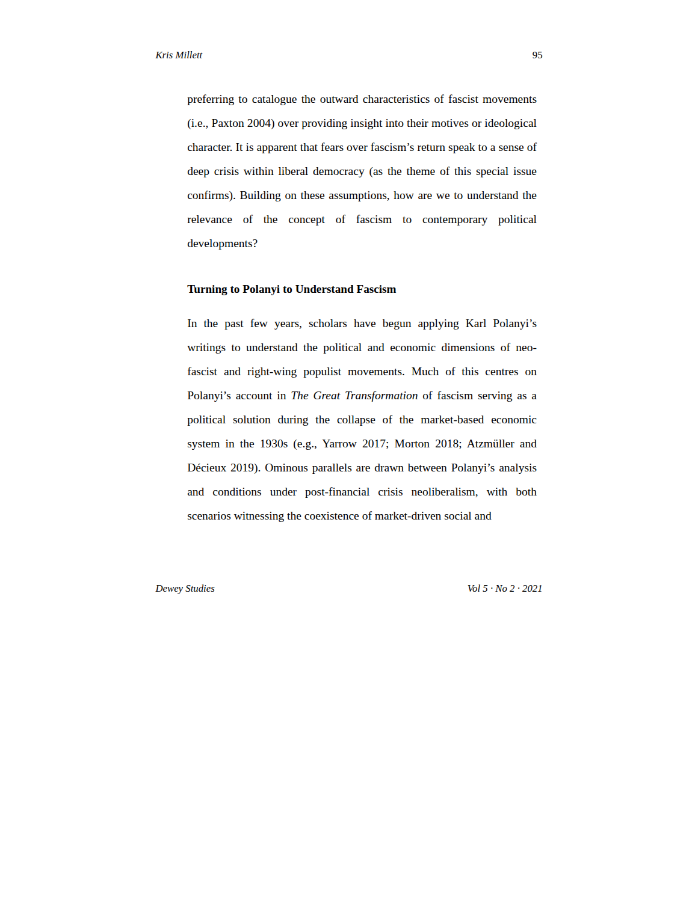Kris Millett 95
preferring to catalogue the outward characteristics of fascist movements (i.e., Paxton 2004) over providing insight into their motives or ideological character. It is apparent that fears over fascism’s return speak to a sense of deep crisis within liberal democracy (as the theme of this special issue confirms). Building on these assumptions, how are we to understand the relevance of the concept of fascism to contemporary political developments?
Turning to Polanyi to Understand Fascism
In the past few years, scholars have begun applying Karl Polanyi’s writings to understand the political and economic dimensions of neo-fascist and right-wing populist movements. Much of this centres on Polanyi’s account in The Great Transformation of fascism serving as a political solution during the collapse of the market-based economic system in the 1930s (e.g., Yarrow 2017; Morton 2018; Atzmüller and Décieux 2019). Ominous parallels are drawn between Polanyi’s analysis and conditions under post-financial crisis neoliberalism, with both scenarios witnessing the coexistence of market-driven social and
Dewey Studies Vol 5 · No 2 · 2021